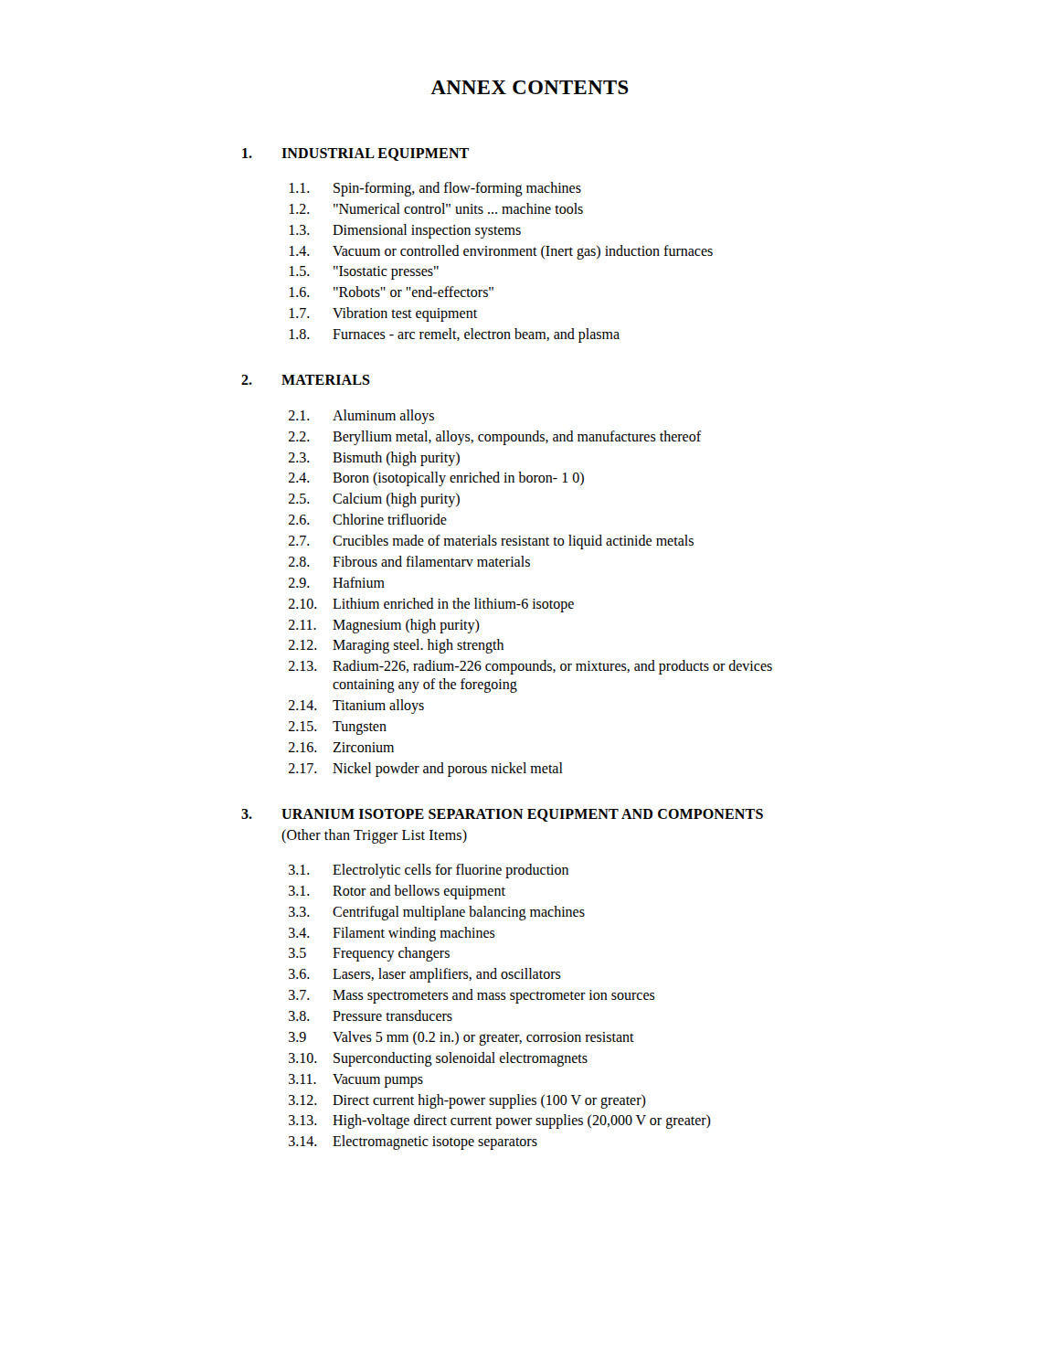ANNEX CONTENTS
1. INDUSTRIAL EQUIPMENT
1.1. Spin-forming, and flow-forming machines
1.2."Numerical control" units ... machine tools
1.3. Dimensional inspection systems
1.4. Vacuum or controlled environment (Inert gas) induction furnaces
1.5."Isostatic presses"
1.6."Robots" or "end-effectors"
1.7. Vibration test equipment
1.8. Furnaces - arc remelt, electron beam, and plasma
2. MATERIALS
2.1. Aluminum alloys
2.2. Beryllium metal, alloys, compounds, and manufactures thereof
2.3. Bismuth (high purity)
2.4. Boron (isotopically enriched in boron- 1 0)
2.5. Calcium (high purity)
2.6. Chlorine trifluoride
2.7. Crucibles made of materials resistant to liquid actinide metals
2.8. Fibrous and filamentarv materials
2.9. Hafnium
2.10. Lithium enriched in the lithium-6 isotope
2.11. Magnesium (high purity)
2.12. Maraging steel. high strength
2.13. Radium-226, radium-226 compounds, or mixtures, and products or devices containing any of the foregoing
2.14. Titanium alloys
2.15. Tungsten
2.16. Zirconium
2.17. Nickel powder and porous nickel metal
3. URANIUM ISOTOPE SEPARATION EQUIPMENT AND COMPONENTS (Other than Trigger List Items)
3.1. Electrolytic cells for fluorine production
3.1. Rotor and bellows equipment
3.3. Centrifugal multiplane balancing machines
3.4. Filament winding machines
3.5 Frequency changers
3.6. Lasers, laser amplifiers, and oscillators
3.7. Mass spectrometers and mass spectrometer ion sources
3.8. Pressure transducers
3.9 Valves 5 mm (0.2 in.) or greater, corrosion resistant
3.10. Superconducting solenoidal electromagnets
3.11. Vacuum pumps
3.12. Direct current high-power supplies (100 V or greater)
3.13. High-voltage direct current power supplies (20,000 V or greater)
3.14. Electromagnetic isotope separators